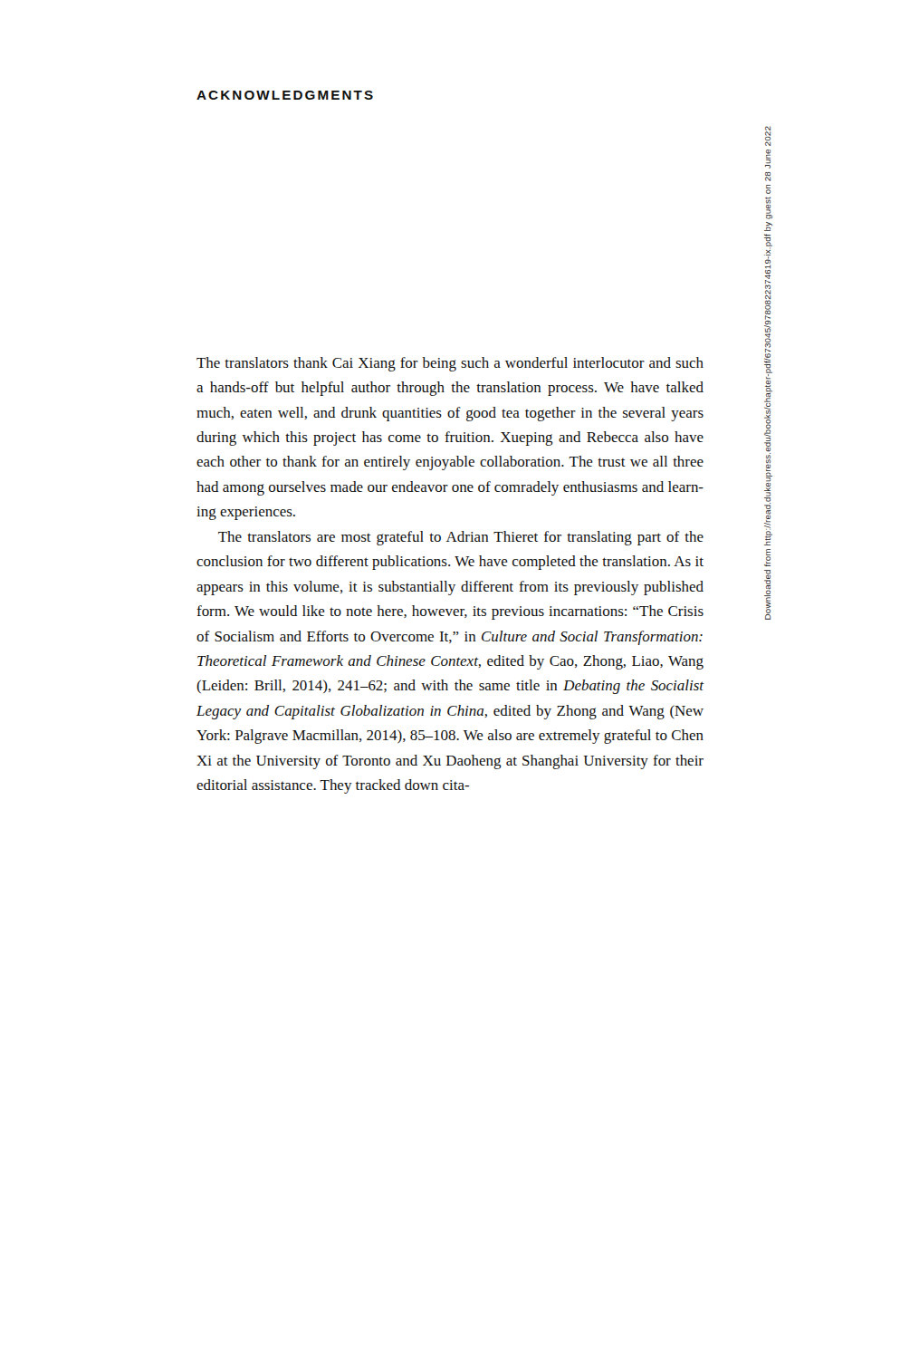Downloaded from http://read.dukeupress.edu/books/chapter-pdf/673045/9780822374619-ix.pdf by guest on 28 June 2022
Acknowledgments
The translators thank Cai Xiang for being such a wonderful interlocutor and such a hands-off but helpful author through the translation process. We have talked much, eaten well, and drunk quantities of good tea together in the several years during which this project has come to fruition. Xueping and Rebecca also have each other to thank for an entirely enjoyable collaboration. The trust we all three had among ourselves made our endeavor one of comradely enthusiasms and learning experiences.
The translators are most grateful to Adrian Thieret for translating part of the conclusion for two different publications. We have completed the translation. As it appears in this volume, it is substantially different from its previously published form. We would like to note here, however, its previous incarnations: “The Crisis of Socialism and Efforts to Overcome It,” in Culture and Social Transformation: Theoretical Framework and Chinese Context, edited by Cao, Zhong, Liao, Wang (Leiden: Brill, 2014), 241–62; and with the same title in Debating the Socialist Legacy and Capitalist Globalization in China, edited by Zhong and Wang (New York: Palgrave Macmillan, 2014), 85–108. We also are extremely grateful to Chen Xi at the University of Toronto and Xu Daoheng at Shanghai University for their editorial assistance. They tracked down cita-